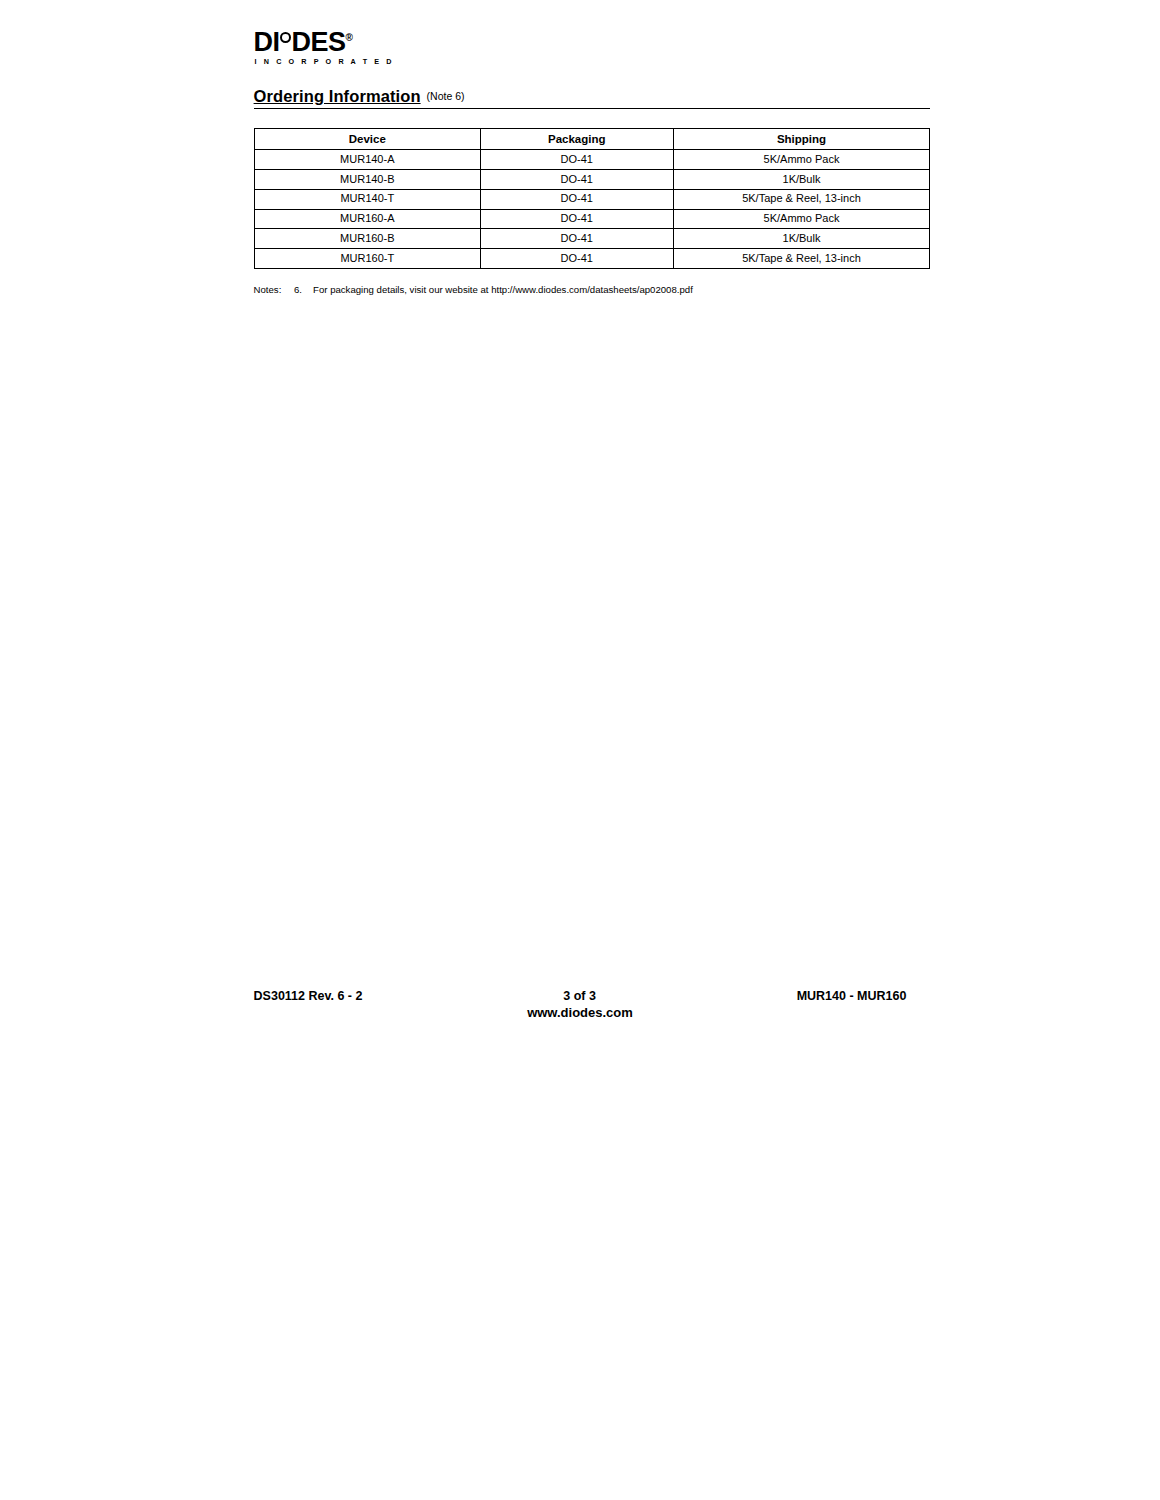DI DES®
I N C O R P O R A T E D
Ordering Information
(Note 6)
| Device | Packaging | Shipping |
| --- | --- | --- |
| MUR140-A | DO-41 | 5K/Ammo Pack |
| MUR140-B | DO-41 | 1K/Bulk |
| MUR140-T | DO-41 | 5K/Tape & Reel, 13-inch |
| MUR160-A | DO-41 | 5K/Ammo Pack |
| MUR160-B | DO-41 | 1K/Bulk |
| MUR160-T | DO-41 | 5K/Tape & Reel, 13-inch |
Notes: 6. For packaging details, visit our website at http://www.diodes.com/datasheets/ap02008.pdf
DS30112 Rev. 6 - 2
3 of 3
MUR140 - MUR160
www.diodes.com